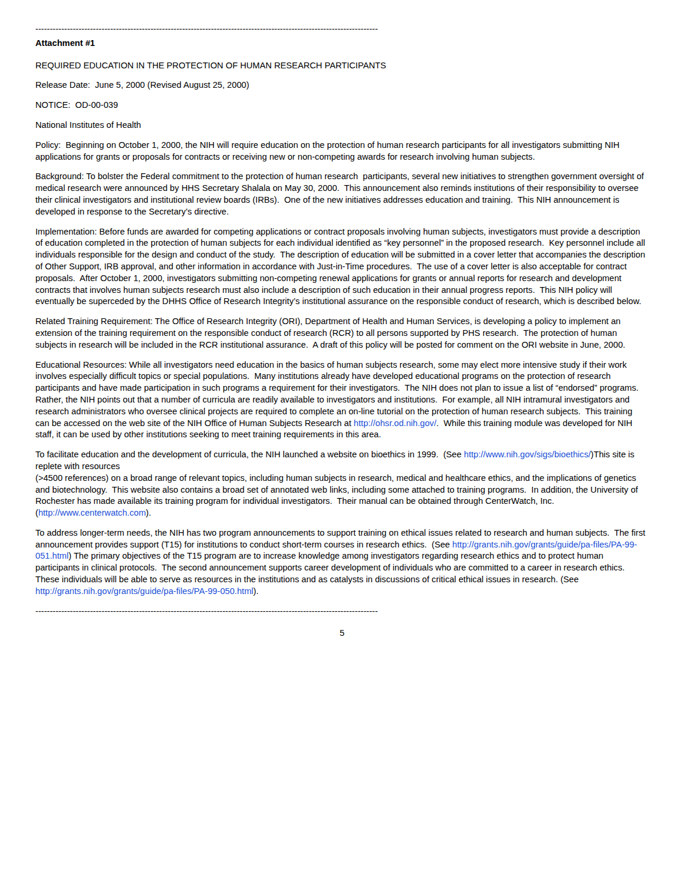-----------------------------------------------------------------------------------------------------------------------
Attachment #1
REQUIRED EDUCATION IN THE PROTECTION OF HUMAN RESEARCH PARTICIPANTS
Release Date: June 5, 2000 (Revised August 25, 2000)
NOTICE: OD-00-039
National Institutes of Health
Policy: Beginning on October 1, 2000, the NIH will require education on the protection of human research participants for all investigators submitting NIH applications for grants or proposals for contracts or receiving new or non-competing awards for research involving human subjects.
Background: To bolster the Federal commitment to the protection of human research participants, several new initiatives to strengthen government oversight of medical research were announced by HHS Secretary Shalala on May 30, 2000. This announcement also reminds institutions of their responsibility to oversee their clinical investigators and institutional review boards (IRBs). One of the new initiatives addresses education and training. This NIH announcement is developed in response to the Secretary’s directive.
Implementation: Before funds are awarded for competing applications or contract proposals involving human subjects, investigators must provide a description of education completed in the protection of human subjects for each individual identified as “key personnel” in the proposed research. Key personnel include all individuals responsible for the design and conduct of the study. The description of education will be submitted in a cover letter that accompanies the description of Other Support, IRB approval, and other information in accordance with Just-in-Time procedures. The use of a cover letter is also acceptable for contract proposals. After October 1, 2000, investigators submitting non-competing renewal applications for grants or annual reports for research and development contracts that involves human subjects research must also include a description of such education in their annual progress reports. This NIH policy will eventually be superceded by the DHHS Office of Research Integrity’s institutional assurance on the responsible conduct of research, which is described below.
Related Training Requirement: The Office of Research Integrity (ORI), Department of Health and Human Services, is developing a policy to implement an extension of the training requirement on the responsible conduct of research (RCR) to all persons supported by PHS research. The protection of human subjects in research will be included in the RCR institutional assurance. A draft of this policy will be posted for comment on the ORI website in June, 2000.
Educational Resources: While all investigators need education in the basics of human subjects research, some may elect more intensive study if their work involves especially difficult topics or special populations. Many institutions already have developed educational programs on the protection of research participants and have made participation in such programs a requirement for their investigators. The NIH does not plan to issue a list of “endorsed” programs. Rather, the NIH points out that a number of curricula are readily available to investigators and institutions. For example, all NIH intramural investigators and research administrators who oversee clinical projects are required to complete an on-line tutorial on the protection of human research subjects. This training can be accessed on the web site of the NIH Office of Human Subjects Research at http://ohsr.od.nih.gov/. While this training module was developed for NIH staff, it can be used by other institutions seeking to meet training requirements in this area.
To facilitate education and the development of curricula, the NIH launched a website on bioethics in 1999. (See http://www.nih.gov/sigs/bioethics/)This site is replete with resources
(>4500 references) on a broad range of relevant topics, including human subjects in research, medical and healthcare ethics, and the implications of genetics and biotechnology. This website also contains a broad set of annotated web links, including some attached to training programs. In addition, the University of Rochester has made available its training program for individual investigators. Their manual can be obtained through CenterWatch, Inc. (http://www.centerwatch.com).
To address longer-term needs, the NIH has two program announcements to support training on ethical issues related to research and human subjects. The first announcement provides support (T15) for institutions to conduct short-term courses in research ethics. (See http://grants.nih.gov/grants/guide/pa-files/PA-99-051.html) The primary objectives of the T15 program are to increase knowledge among investigators regarding research ethics and to protect human participants in clinical protocols. The second announcement supports career development of individuals who are committed to a career in research ethics. These individuals will be able to serve as resources in the institutions and as catalysts in discussions of critical ethical issues in research. (See http://grants.nih.gov/grants/guide/pa-files/PA-99-050.html).
-----------------------------------------------------------------------------------------------------------------------
5